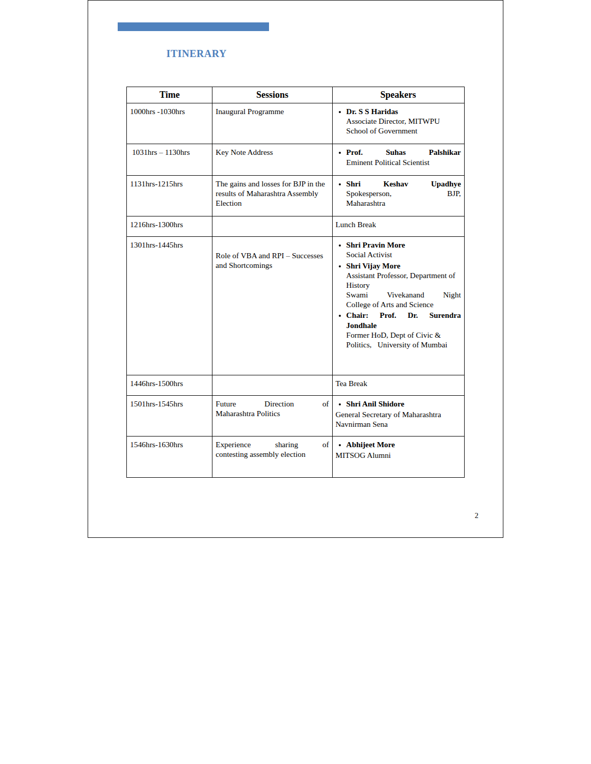ITINERARY
| Time | Sessions | Speakers |
| --- | --- | --- |
| 1000hrs -1030hrs | Inaugural Programme | Dr. S S Haridas Associate Director, MITWPU School of Government |
| 1031hrs – 1130hrs | Key Note Address | Prof. Suhas Palshikar Eminent Political Scientist |
| 1131hrs-1215hrs | The gains and losses for BJP in the results of Maharashtra Assembly Election | Shri Keshav Upadhye Spokesperson, BJP, Maharashtra |
| 1216hrs-1300hrs | | Lunch Break |
| 1301hrs-1445hrs | Role of VBA and RPI – Successes and Shortcomings | Shri Pravin More Social Activist Shri Vijay More Assistant Professor, Department of History Swami Vivekanand Night College of Arts and Science Chair: Prof. Dr. Surendra Jondhale Former HoD, Dept of Civic & Politics, University of Mumbai |
| 1446hrs-1500hrs | | Tea Break |
| 1501hrs-1545hrs | Future Direction of Maharashtra Politics | Shri Anil Shidore General Secretary of Maharashtra Navnirman Sena |
| 1546hrs-1630hrs | Experience sharing of contesting assembly election | Abhijeet More MITSOG Alumni |
2